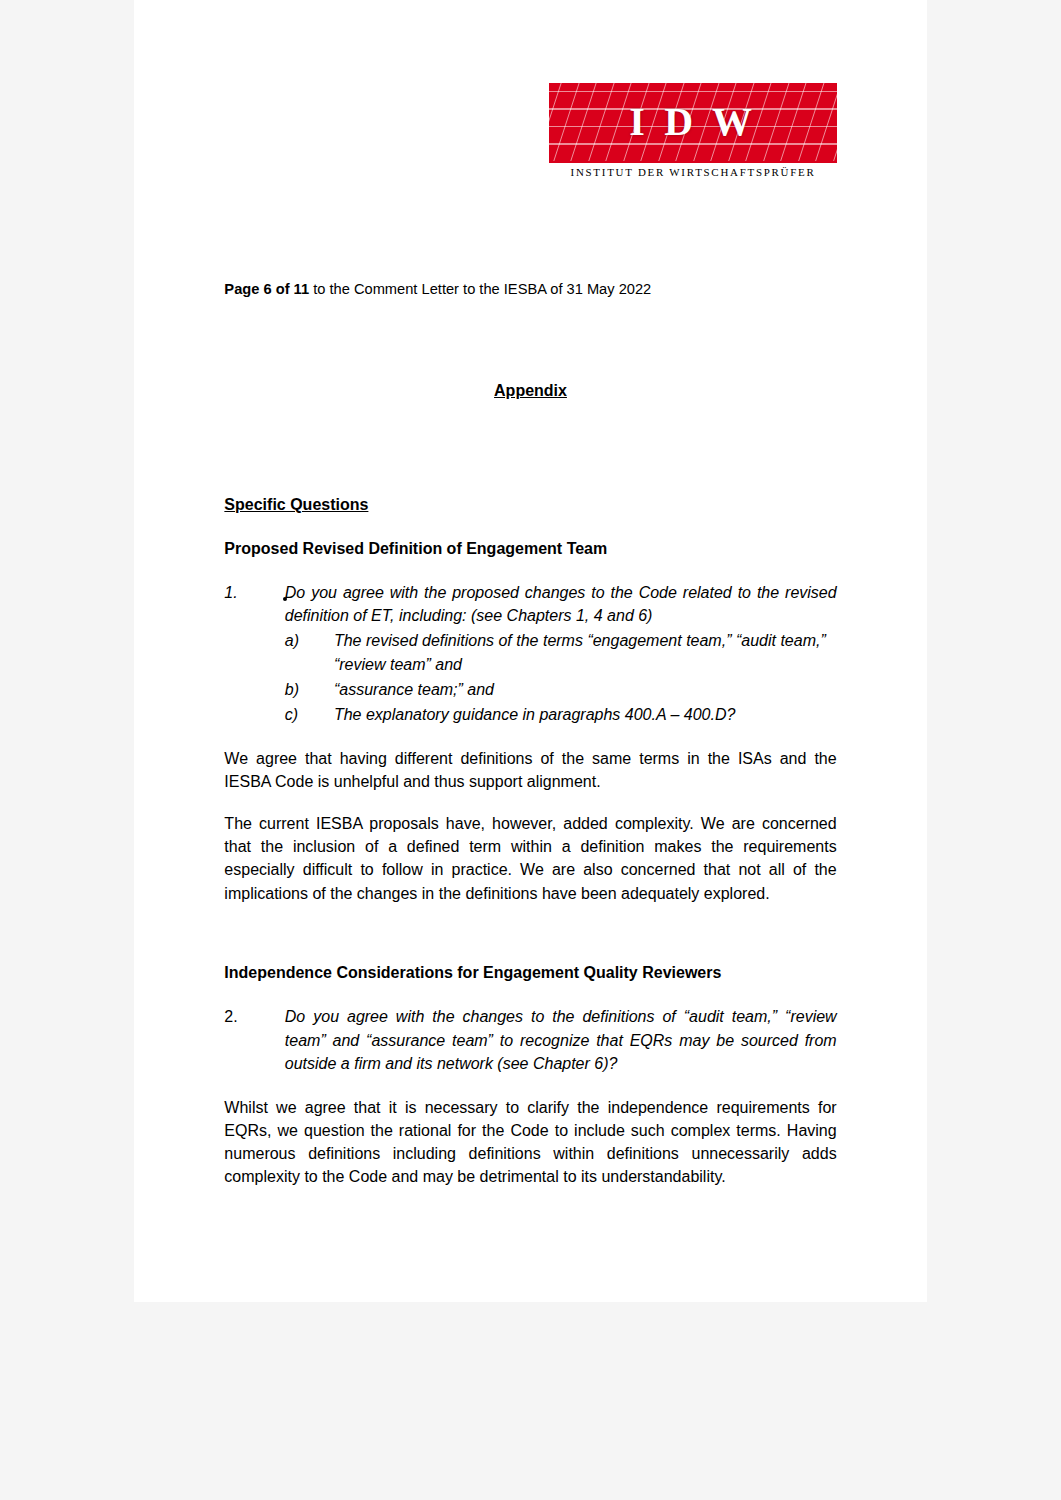I D W
INSTITUT DER WIRTSCHAFTSPRÜFER
Page 6 of 11 to the Comment Letter to the IESBA of 31 May 2022
Appendix
Specific Questions
Proposed Revised Definition of Engagement Team
1.
Do you agree with the proposed changes to the Code related to the revised definition of ET, including: (see Chapters 1, 4 and 6)
a) The revised definitions of the terms “engagement team,” “audit team,” “review team” and
b)“assurance team;” and
c) The explanatory guidance in paragraphs 400.A – 400.D?
We agree that having different definitions of the same terms in the ISAs and the IESBA Code is unhelpful and thus support alignment.
The current IESBA proposals have, however, added complexity. We are concerned that the inclusion of a defined term within a definition makes the requirements especially difficult to follow in practice. We are also concerned that not all of the implications of the changes in the definitions have been adequately explored.
Independence Considerations for Engagement Quality Reviewers
2.
Do you agree with the changes to the definitions of “audit team,” “review team” and “assurance team” to recognize that EQRs may be sourced from outside a firm and its network (see Chapter 6)?
Whilst we agree that it is necessary to clarify the independence requirements for EQRs, we question the rational for the Code to include such complex terms. Having numerous definitions including definitions within definitions unnecessarily adds complexity to the Code and may be detrimental to its understandability.